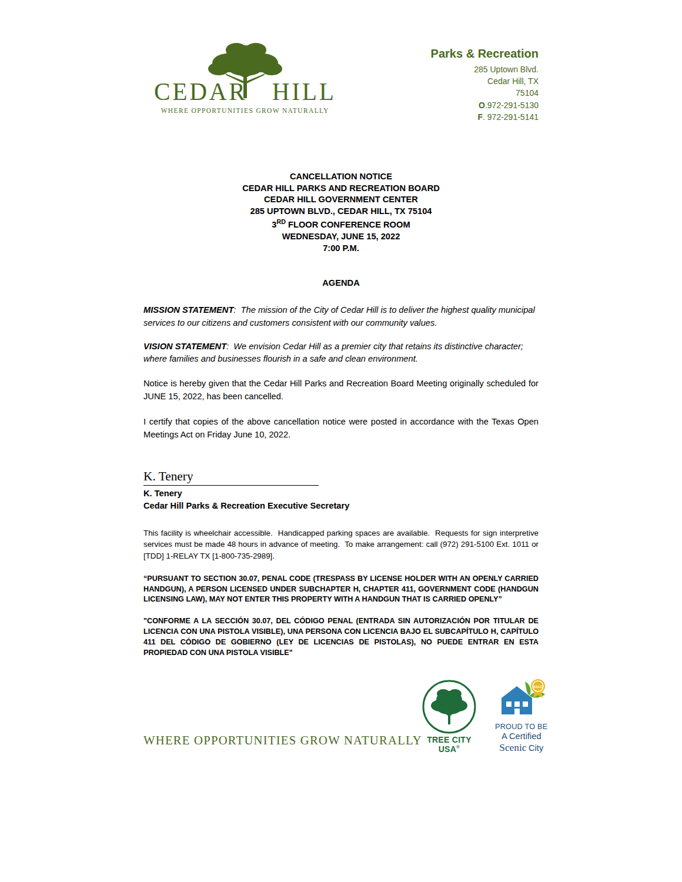CEDAR HILL
WHERE OPPORTUNITIES GROW NATURALLY
Parks & Recreation
285 Uptown Blvd.
Cedar Hill, TX
75104
O.972-291-5130
F. 972-291-5141
CANCELLATION NOTICE
CEDAR HILL PARKS AND RECREATION BOARD
CEDAR HILL GOVERNMENT CENTER
285 UPTOWN BLVD., CEDAR HILL, TX 75104
3RD FLOOR CONFERENCE ROOM
WEDNESDAY, JUNE 15, 2022
7:00 P.M.
AGENDA
MISSION STATEMENT: The mission of the City of Cedar Hill is to deliver the highest quality municipal services to our citizens and customers consistent with our community values.
VISION STATEMENT: We envision Cedar Hill as a premier city that retains its distinctive character; where families and businesses flourish in a safe and clean environment.
Notice is hereby given that the Cedar Hill Parks and Recreation Board Meeting originally scheduled for JUNE 15, 2022, has been cancelled.
I certify that copies of the above cancellation notice were posted in accordance with the Texas Open Meetings Act on Friday June 10, 2022.
K. Tenery
K. Tenery
Cedar Hill Parks & Recreation Executive Secretary
This facility is wheelchair accessible. Handicapped parking spaces are available. Requests for sign interpretive services must be made 48 hours in advance of meeting. To make arrangement: call (972) 291-5100 Ext. 1011 or [TDD] 1-RELAY TX [1-800-735-2989].
“PURSUANT TO SECTION 30.07, PENAL CODE (TRESPASS BY LICENSE HOLDER WITH AN OPENLY CARRIED HANDGUN), A PERSON LICENSED UNDER SUBCHAPTER H, CHAPTER 411, GOVERNMENT CODE (HANDGUN LICENSING LAW), MAY NOT ENTER THIS PROPERTY WITH A HANDGUN THAT IS CARRIED OPENLY”
"CONFORME A LA SECCIÓN 30.07, DEL CÓDIGO PENAL (ENTRADA SIN AUTORIZACIÓN POR TITULAR DE LICENCIA CON UNA PISTOLA VISIBLE), UNA PERSONA CON LICENCIA BAJO EL SUBCAPÍTULO H, CAPÍTULO 411 DEL CÓDIGO DE GOBIERNO (LEY DE LICENCIAS DE PISTOLAS), NO PUEDE ENTRAR EN ESTA PROPIEDAD CON UNA PISTOLA VISIBLE"
WHERE OPPORTUNITIES GROW NATURALLY
TREE CITY USA®
GOLD
PROUD TO BE
A Certified Scenic City